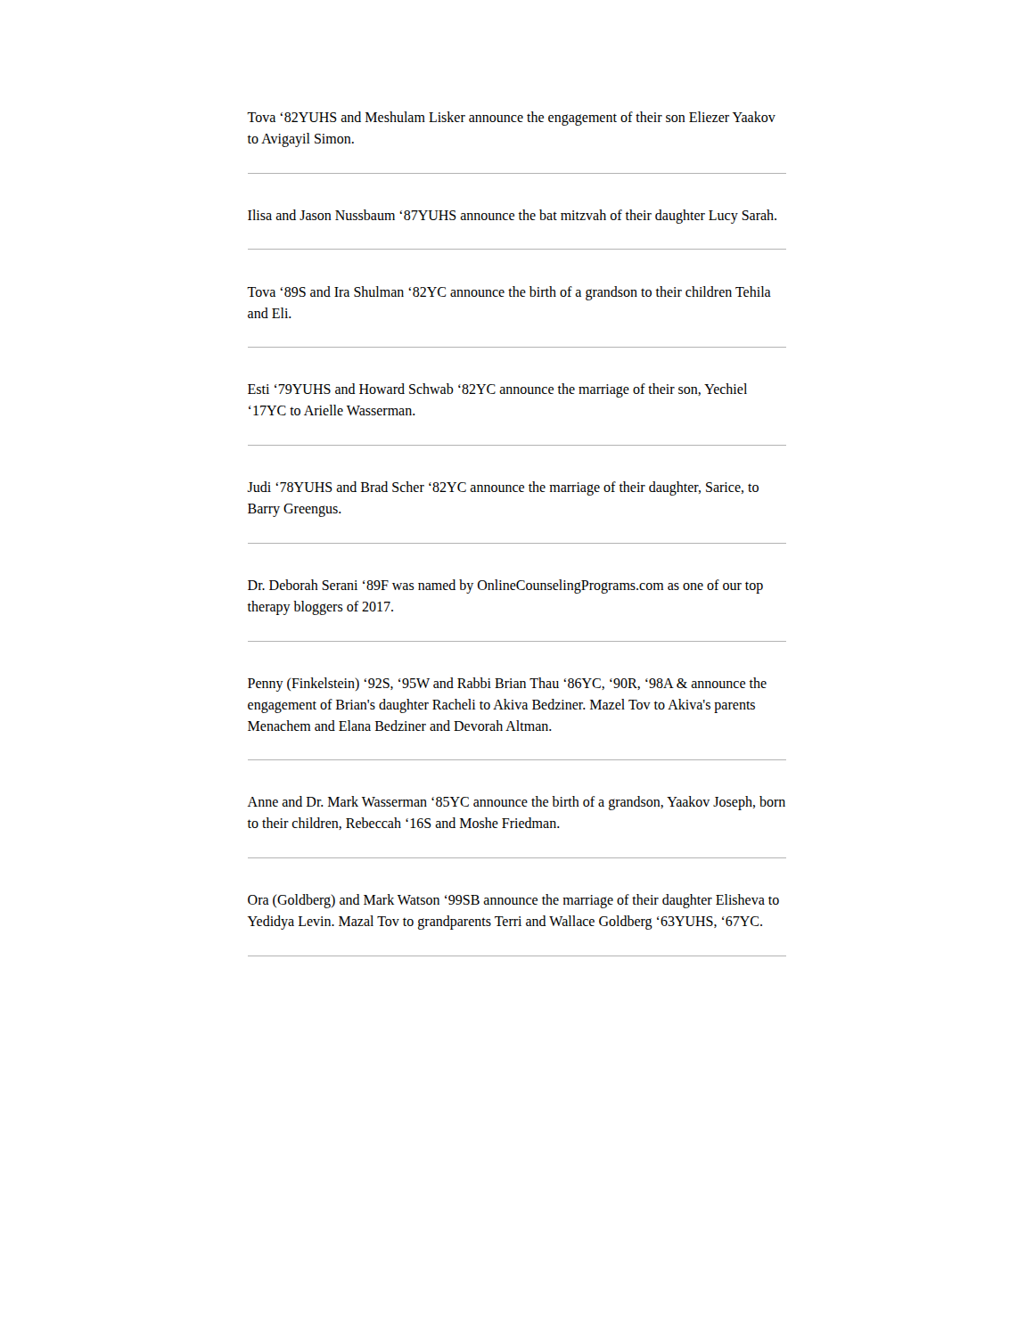Tova ‘82YUHS and Meshulam Lisker announce the engagement of their son Eliezer Yaakov to Avigayil Simon.
Ilisa and Jason Nussbaum ‘87YUHS announce the bat mitzvah of their daughter Lucy Sarah.
Tova ‘89S and Ira Shulman ‘82YC announce the birth of a grandson to their children Tehila and Eli.
Esti ‘79YUHS and Howard Schwab ‘82YC announce the marriage of their son, Yechiel ‘17YC to Arielle Wasserman.
Judi ‘78YUHS and Brad Scher ‘82YC announce the marriage of their daughter, Sarice, to Barry Greengus.
Dr. Deborah Serani ‘89F was named by OnlineCounselingPrograms.com as one of our top therapy bloggers of 2017.
Penny (Finkelstein) ‘92S, ‘95W and Rabbi Brian Thau ‘86YC, ‘90R, ‘98A & announce the engagement of Brian's daughter Racheli to Akiva Bedziner. Mazel Tov to Akiva's parents Menachem and Elana Bedziner and Devorah Altman.
Anne and Dr. Mark Wasserman ‘85YC announce the birth of a grandson, Yaakov Joseph, born to their children, Rebeccah ‘16S and Moshe Friedman.
Ora (Goldberg) and Mark Watson ‘99SB announce the marriage of their daughter Elisheva to Yedidya Levin. Mazal Tov to grandparents Terri and Wallace Goldberg ‘63YUHS, ‘67YC.